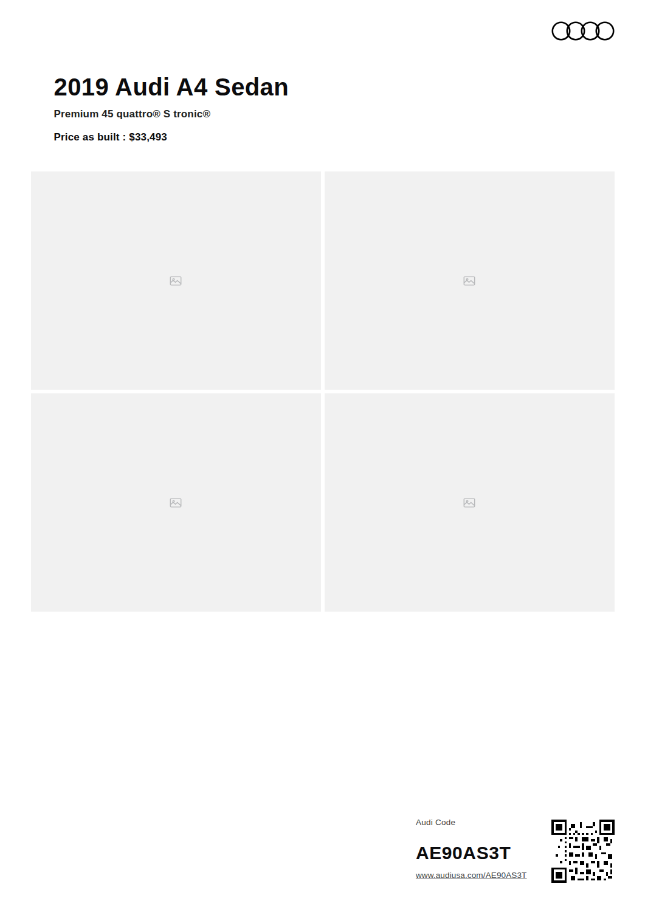2019 Audi A4 Sedan
Premium 45 quattro® S tronic®
Price as built : $33,493
Audi Code
AE90AS3T
www.audiusa.com/AE90AS3T